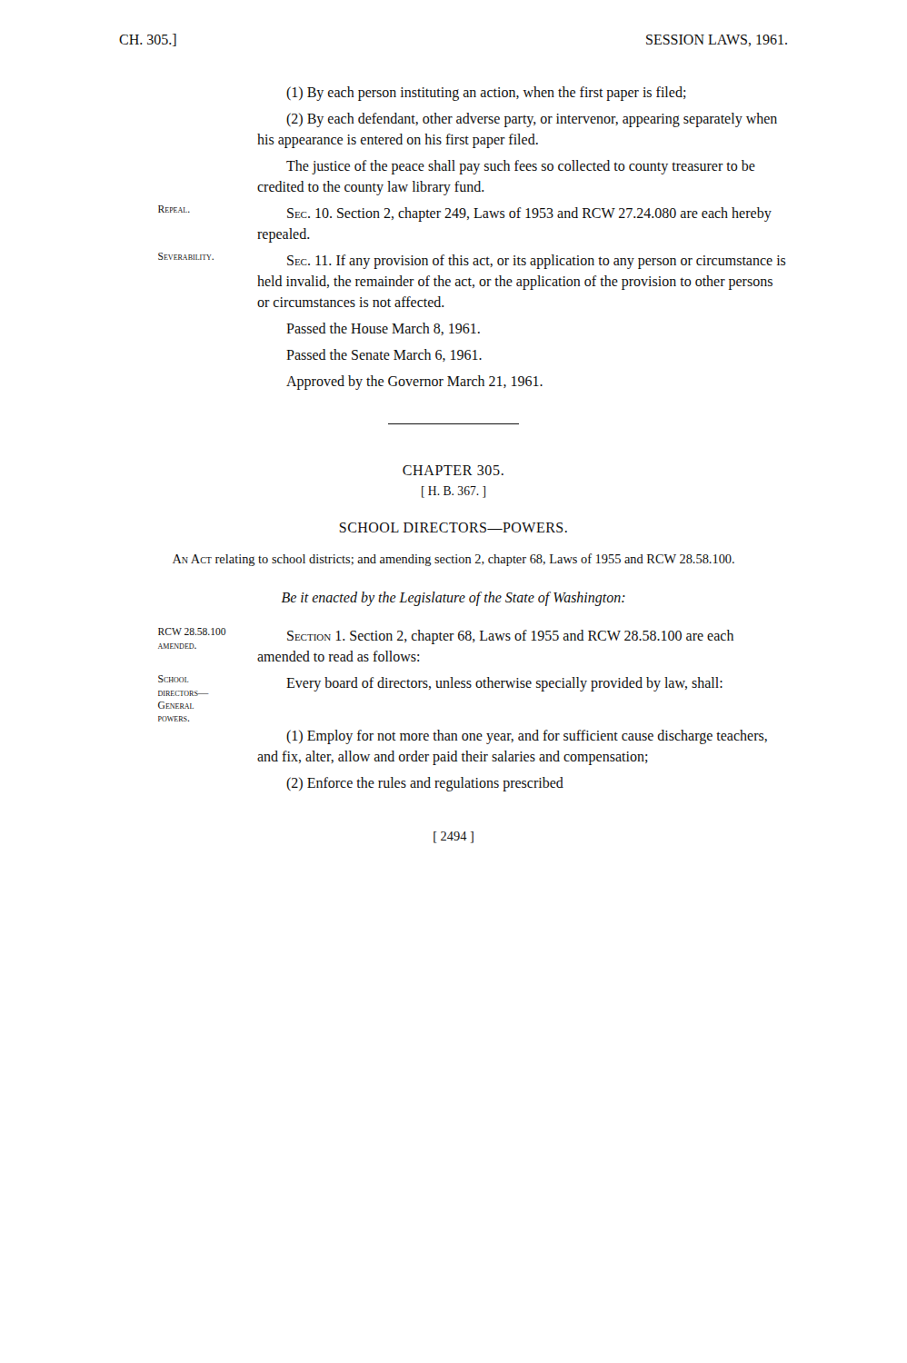CH. 305.] SESSION LAWS, 1961.
(1) By each person instituting an action, when the first paper is filed;
(2) By each defendant, other adverse party, or intervenor, appearing separately when his appearance is entered on his first paper filed.
The justice of the peace shall pay such fees so collected to county treasurer to be credited to the county law library fund.
Repeal.
Sec. 10. Section 2, chapter 249, Laws of 1953 and RCW 27.24.080 are each hereby repealed.
Severability.
Sec. 11. If any provision of this act, or its application to any person or circumstance is held invalid, the remainder of the act, or the application of the provision to other persons or circumstances is not affected.
Passed the House March 8, 1961.
Passed the Senate March 6, 1961.
Approved by the Governor March 21, 1961.
CHAPTER 305.
[ H. B. 367. ]
SCHOOL DIRECTORS—POWERS.
An Act relating to school districts; and amending section 2, chapter 68, Laws of 1955 and RCW 28.58.100.
Be it enacted by the Legislature of the State of Washington:
RCW 28.58.100
amended.
Section 1. Section 2, chapter 68, Laws of 1955 and RCW 28.58.100 are each amended to read as follows:
School
directors—
General
powers.
Every board of directors, unless otherwise specially provided by law, shall:
(1) Employ for not more than one year, and for sufficient cause discharge teachers, and fix, alter, allow and order paid their salaries and compensation;
(2) Enforce the rules and regulations prescribed
[ 2494 ]